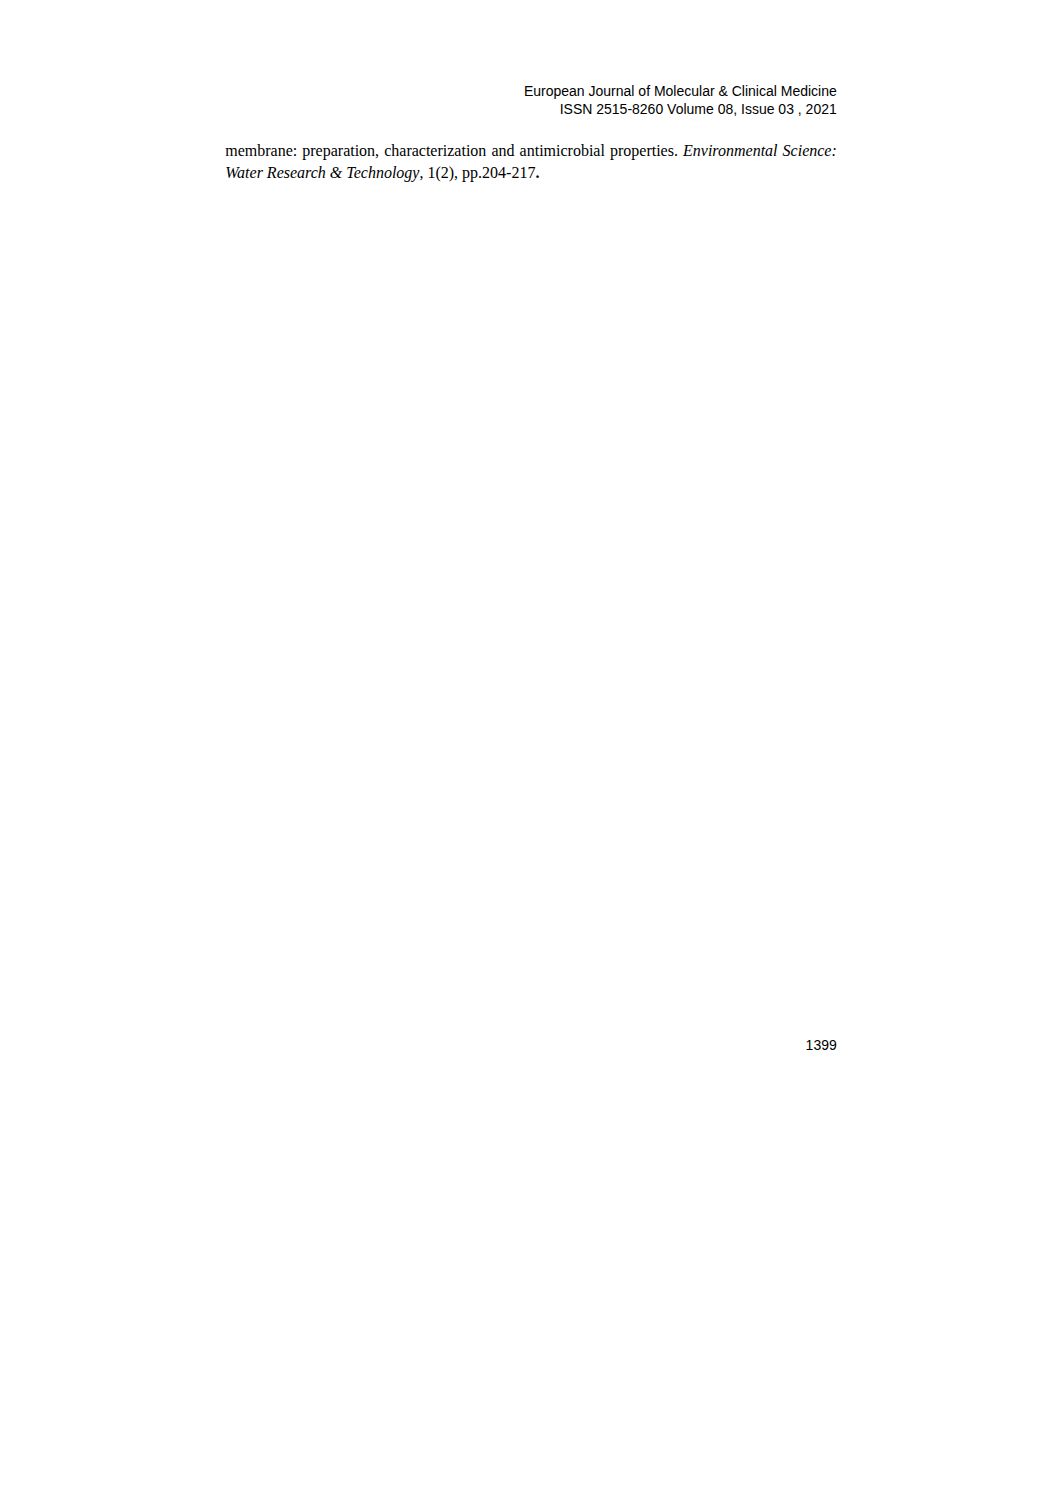European Journal of Molecular & Clinical Medicine ISSN 2515-8260 Volume 08, Issue 03 , 2021
membrane: preparation, characterization and antimicrobial properties. Environmental Science: Water Research & Technology, 1(2), pp.204-217.
1399